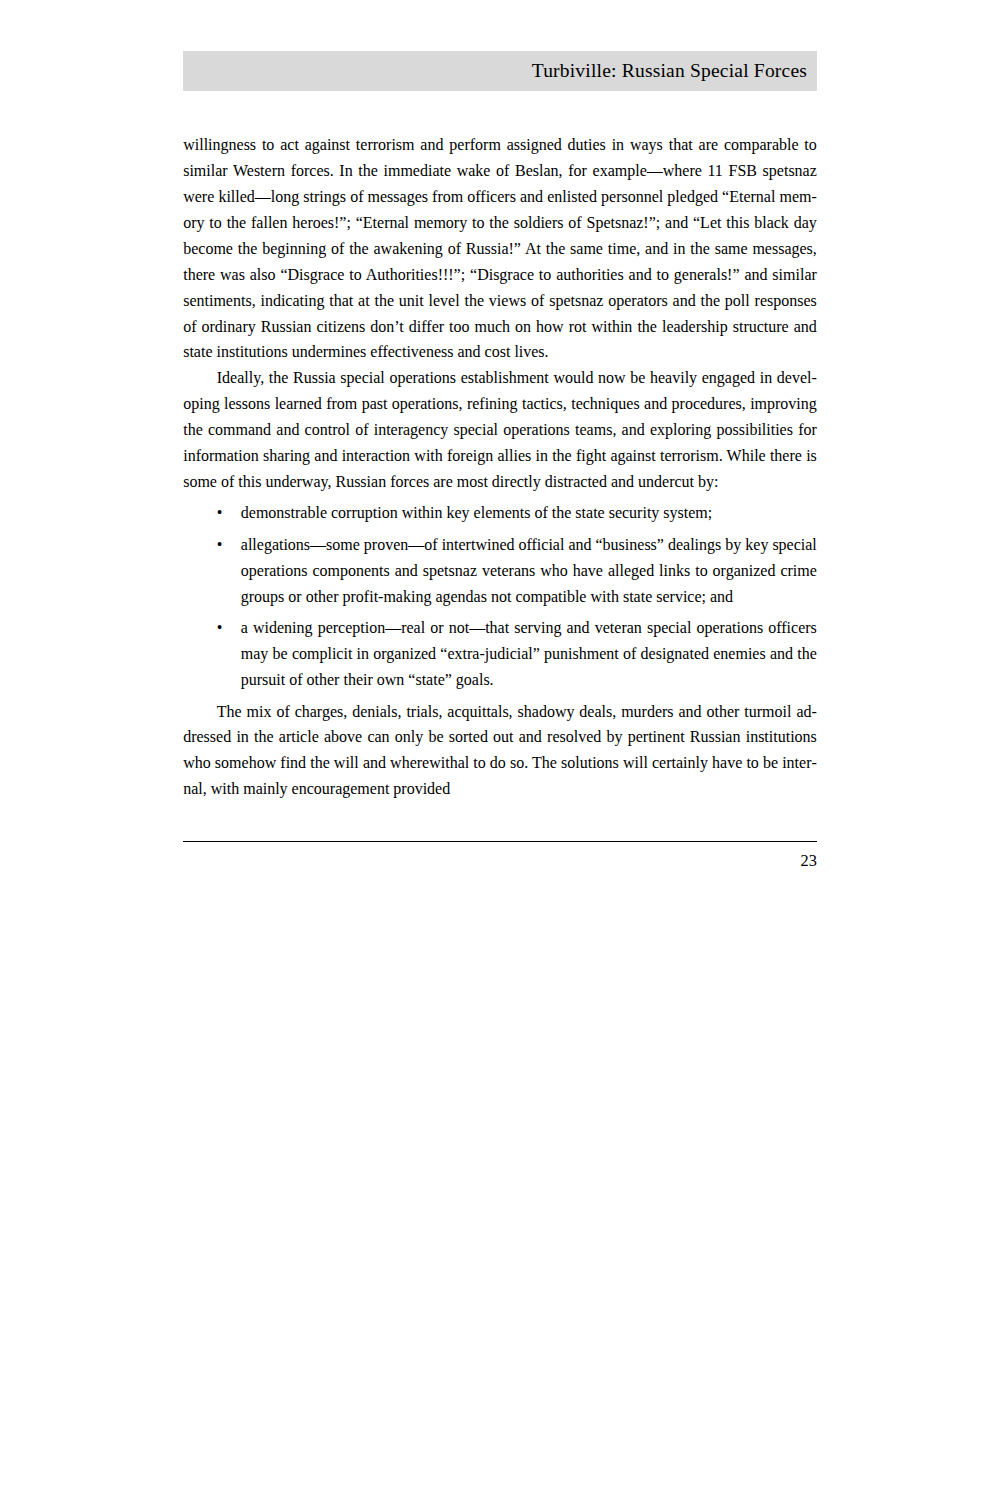Turbiville: Russian Special Forces
willingness to act against terrorism and perform assigned duties in ways that are comparable to similar Western forces. In the immediate wake of Beslan, for example—where 11 FSB spetsnaz were killed—long strings of messages from officers and enlisted personnel pledged “Eternal memory to the fallen heroes!”; “Eternal memory to the soldiers of Spetsnaz!”; and “Let this black day become the beginning of the awakening of Russia!” At the same time, and in the same messages, there was also “Disgrace to Authorities!!!”; “Disgrace to authorities and to generals!” and similar sentiments, indicating that at the unit level the views of spetsnaz operators and the poll responses of ordinary Russian citizens don’t differ too much on how rot within the leadership structure and state institutions undermines effectiveness and cost lives.
Ideally, the Russia special operations establishment would now be heavily engaged in developing lessons learned from past operations, refining tactics, techniques and procedures, improving the command and control of interagency special operations teams, and exploring possibilities for information sharing and interaction with foreign allies in the fight against terrorism. While there is some of this underway, Russian forces are most directly distracted and undercut by:
demonstrable corruption within key elements of the state security system;
allegations—some proven—of intertwined official and “business” dealings by key special operations components and spetsnaz veterans who have alleged links to organized crime groups or other profit-making agendas not compatible with state service; and
a widening perception—real or not—that serving and veteran special operations officers may be complicit in organized “extra-judicial” punishment of designated enemies and the pursuit of other their own “state” goals.
The mix of charges, denials, trials, acquittals, shadowy deals, murders and other turmoil addressed in the article above can only be sorted out and resolved by pertinent Russian institutions who somehow find the will and wherewithal to do so. The solutions will certainly have to be internal, with mainly encouragement provided
23